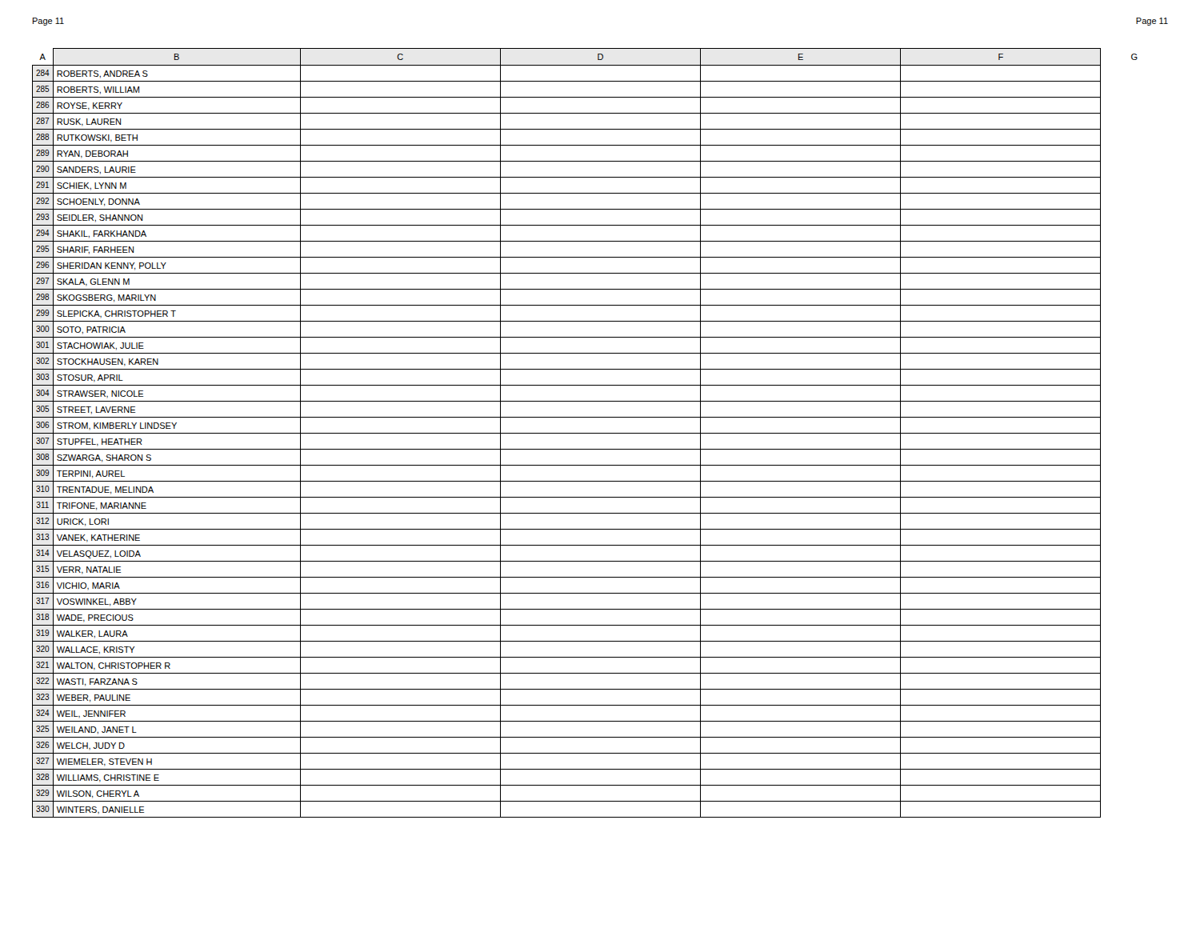Page 11 Page 11
| A | B | C | D | E | F | G |
| --- | --- | --- | --- | --- | --- | --- |
| 284 | ROBERTS, ANDREA S | | | | | |
| 285 | ROBERTS, WILLIAM | | | | | |
| 286 | ROYSE, KERRY | | | | | |
| 287 | RUSK, LAUREN | | | | | |
| 288 | RUTKOWSKI, BETH | | | | | |
| 289 | RYAN, DEBORAH | | | | | |
| 290 | SANDERS, LAURIE | | | | | |
| 291 | SCHIEK, LYNN M | | | | | |
| 292 | SCHOENLY, DONNA | | | | | |
| 293 | SEIDLER, SHANNON | | | | | |
| 294 | SHAKIL, FARKHANDA | | | | | |
| 295 | SHARIF, FARHEEN | | | | | |
| 296 | SHERIDAN KENNY, POLLY | | | | | |
| 297 | SKALA, GLENN M | | | | | |
| 298 | SKOGSBERG, MARILYN | | | | | |
| 299 | SLEPICKA, CHRISTOPHER T | | | | | |
| 300 | SOTO, PATRICIA | | | | | |
| 301 | STACHOWIAK, JULIE | | | | | |
| 302 | STOCKHAUSEN, KAREN | | | | | |
| 303 | STOSUR, APRIL | | | | | |
| 304 | STRAWSER, NICOLE | | | | | |
| 305 | STREET, LAVERNE | | | | | |
| 306 | STROM, KIMBERLY LINDSEY | | | | | |
| 307 | STUPFEL, HEATHER | | | | | |
| 308 | SZWARGA, SHARON S | | | | | |
| 309 | TERPINI, AUREL | | | | | |
| 310 | TRENTADUE, MELINDA | | | | | |
| 311 | TRIFONE, MARIANNE | | | | | |
| 312 | URICK, LORI | | | | | |
| 313 | VANEK, KATHERINE | | | | | |
| 314 | VELASQUEZ, LOIDA | | | | | |
| 315 | VERR, NATALIE | | | | | |
| 316 | VICHIO, MARIA | | | | | |
| 317 | VOSWINKEL, ABBY | | | | | |
| 318 | WADE, PRECIOUS | | | | | |
| 319 | WALKER, LAURA | | | | | |
| 320 | WALLACE, KRISTY | | | | | |
| 321 | WALTON, CHRISTOPHER R | | | | | |
| 322 | WASTI, FARZANA S | | | | | |
| 323 | WEBER, PAULINE | | | | | |
| 324 | WEIL, JENNIFER | | | | | |
| 325 | WEILAND, JANET L | | | | | |
| 326 | WELCH, JUDY D | | | | | |
| 327 | WIEMELER, STEVEN H | | | | | |
| 328 | WILLIAMS, CHRISTINE E | | | | | |
| 329 | WILSON, CHERYL A | | | | | |
| 330 | WINTERS, DANIELLE | | | | | |